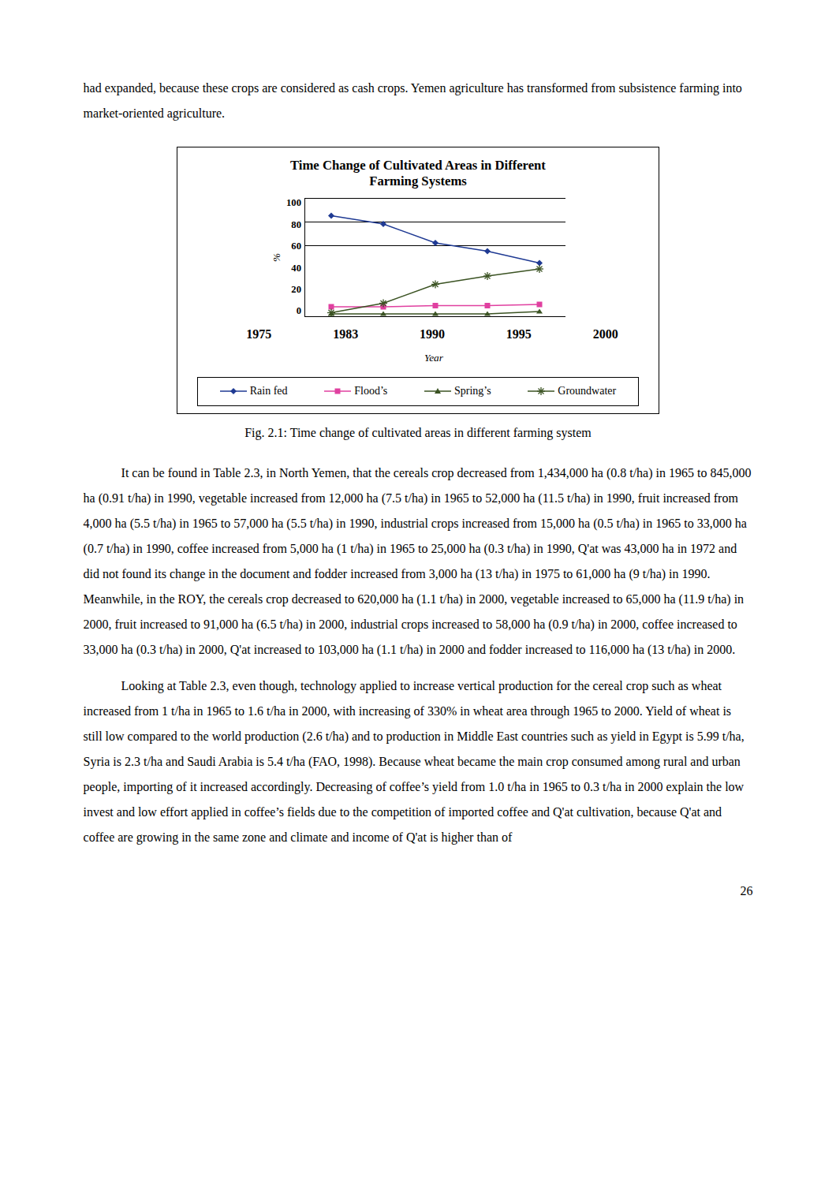had expanded, because these crops are considered as cash crops. Yemen agriculture has transformed from subsistence farming into market-oriented agriculture.
Time Change of Cultivated Areas in Different
Farming Systems
%
100
80
60
40
20
0
1975 1983 1990 1995 2000
Year
Rain fed
Flood’s
Spring’s
Groundwater
Fig. 2.1: Time change of cultivated areas in different farming system
It can be found in Table 2.3, in North Yemen, that the cereals crop decreased from 1,434,000 ha (0.8 t/ha) in 1965 to 845,000 ha (0.91 t/ha) in 1990, vegetable increased from 12,000 ha (7.5 t/ha) in 1965 to 52,000 ha (11.5 t/ha) in 1990, fruit increased from 4,000 ha (5.5 t/ha) in 1965 to 57,000 ha (5.5 t/ha) in 1990, industrial crops increased from 15,000 ha (0.5 t/ha) in 1965 to 33,000 ha (0.7 t/ha) in 1990, coffee increased from 5,000 ha (1 t/ha) in 1965 to 25,000 ha (0.3 t/ha) in 1990, Q'at was 43,000 ha in 1972 and did not found its change in the document and fodder increased from 3,000 ha (13 t/ha) in 1975 to 61,000 ha (9 t/ha) in 1990. Meanwhile, in the ROY, the cereals crop decreased to 620,000 ha (1.1 t/ha) in 2000, vegetable increased to 65,000 ha (11.9 t/ha) in 2000, fruit increased to 91,000 ha (6.5 t/ha) in 2000, industrial crops increased to 58,000 ha (0.9 t/ha) in 2000, coffee increased to 33,000 ha (0.3 t/ha) in 2000, Q'at increased to 103,000 ha (1.1 t/ha) in 2000 and fodder increased to 116,000 ha (13 t/ha) in 2000.
Looking at Table 2.3, even though, technology applied to increase vertical production for the cereal crop such as wheat increased from 1 t/ha in 1965 to 1.6 t/ha in 2000, with increasing of 330% in wheat area through 1965 to 2000. Yield of wheat is still low compared to the world production (2.6 t/ha) and to production in Middle East countries such as yield in Egypt is 5.99 t/ha, Syria is 2.3 t/ha and Saudi Arabia is 5.4 t/ha (FAO, 1998). Because wheat became the main crop consumed among rural and urban people, importing of it increased accordingly. Decreasing of coffee’s yield from 1.0 t/ha in 1965 to 0.3 t/ha in 2000 explain the low invest and low effort applied in coffee’s fields due to the competition of imported coffee and Q'at cultivation, because Q'at and coffee are growing in the same zone and climate and income of Q'at is higher than of
26